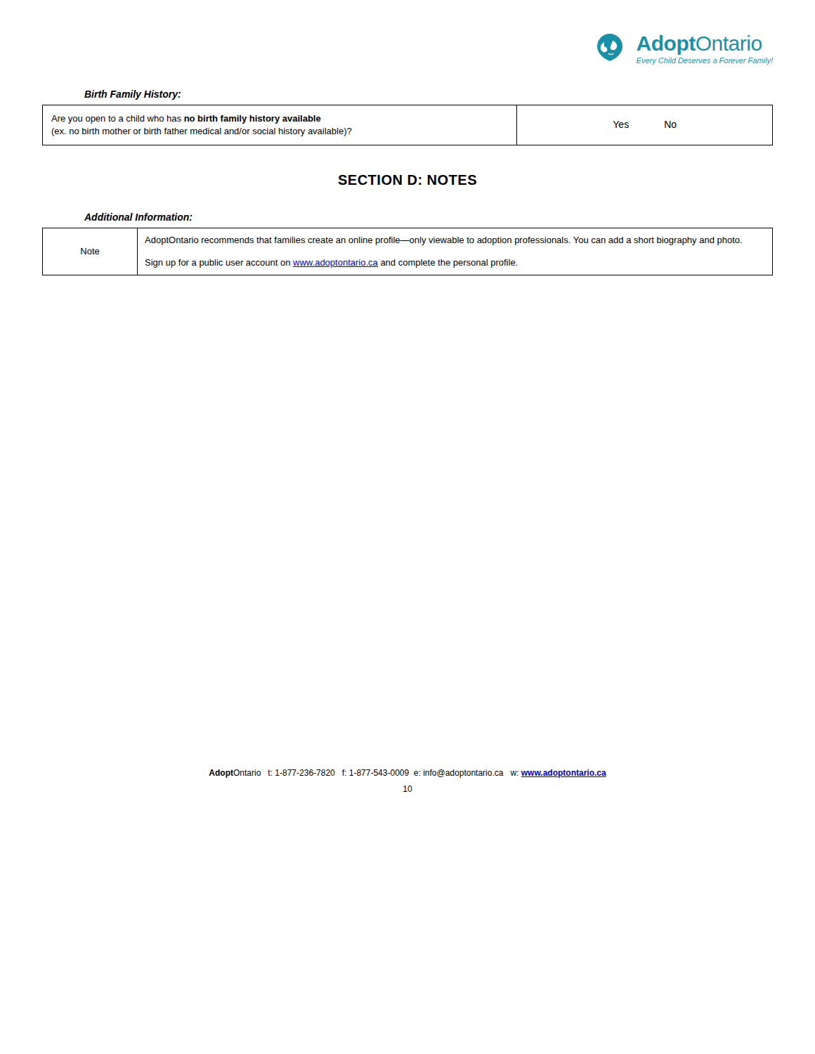Adopt Ontario
Every Child Deserves a Forever Family!
Birth Family History:
| Are you open to a child who has no birth family history available (ex. no birth mother or birth father medical and/or social history available)? | Yes No |
SECTION D: NOTES
Additional Information:
| Note | AdoptOntario recommends that families create an online profile—only viewable to adoption professionals. You can add a short biography and photo. Sign up for a public user account on www.adoptontario.ca and complete the personal profile. |
Adopt Ontario t: 1-877-236-7820 f: 1-877-543-0009 e: info@adoptontario.ca w: www.adoptontario.ca
10